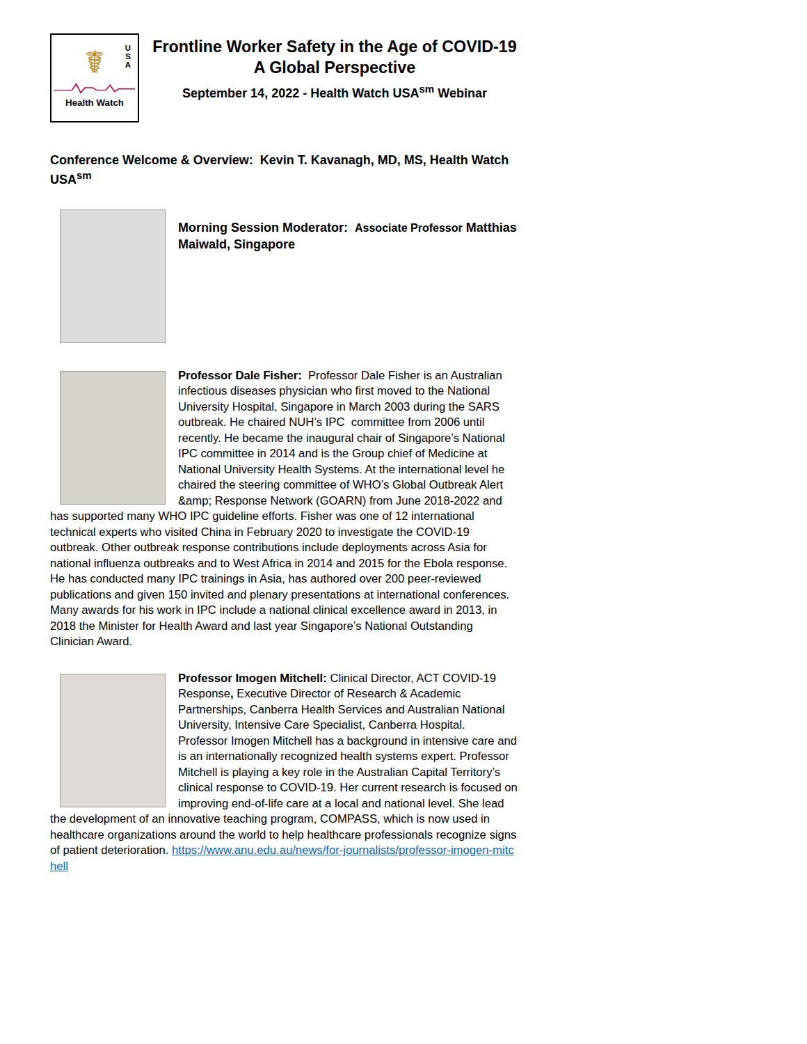U
S
A
☤
Health Watch
Frontline Worker Safety in the Age of COVID-19
A Global Perspective
September 14, 2022 - Health Watch USAsm Webinar
Conference Welcome & Overview: Kevin T. Kavanagh, MD, MS, Health Watch USAsm
Morning Session Moderator: Associate Professor Matthias Maiwald, Singapore
Professor Dale Fisher: Professor Dale Fisher is an Australian infectious diseases physician who first moved to the National University Hospital, Singapore in March 2003 during the SARS outbreak. He chaired NUH’s IPC committee from 2006 until recently. He became the inaugural chair of Singapore’s National IPC committee in 2014 and is the Group chief of Medicine at National University Health Systems. At the international level he chaired the steering committee of WHO’s Global Outbreak Alert &amp; Response Network (GOARN) from June 2018-2022 and has supported many WHO IPC guideline efforts. Fisher was one of 12 international technical experts who visited China in February 2020 to investigate the COVID-19 outbreak. Other outbreak response contributions include deployments across Asia for national influenza outbreaks and to West Africa in 2014 and 2015 for the Ebola response. He has conducted many IPC trainings in Asia, has authored over 200 peer-reviewed publications and given 150 invited and plenary presentations at international conferences. Many awards for his work in IPC include a national clinical excellence award in 2013, in 2018 the Minister for Health Award and last year Singapore’s National Outstanding Clinician Award.
Professor Imogen Mitchell: Clinical Director, ACT COVID-19 Response, Executive Director of Research & Academic Partnerships, Canberra Health Services and Australian National University, Intensive Care Specialist, Canberra Hospital. Professor Imogen Mitchell has a background in intensive care and is an internationally recognized health systems expert. Professor Mitchell is playing a key role in the Australian Capital Territory’s clinical response to COVID-19. Her current research is focused on improving end-of-life care at a local and national level. She lead the development of an innovative teaching program, COMPASS, which is now used in healthcare organizations around the world to help healthcare professionals recognize signs of patient deterioration. https://www.anu.edu.au/news/for-journalists/professor-imogen-mitchell